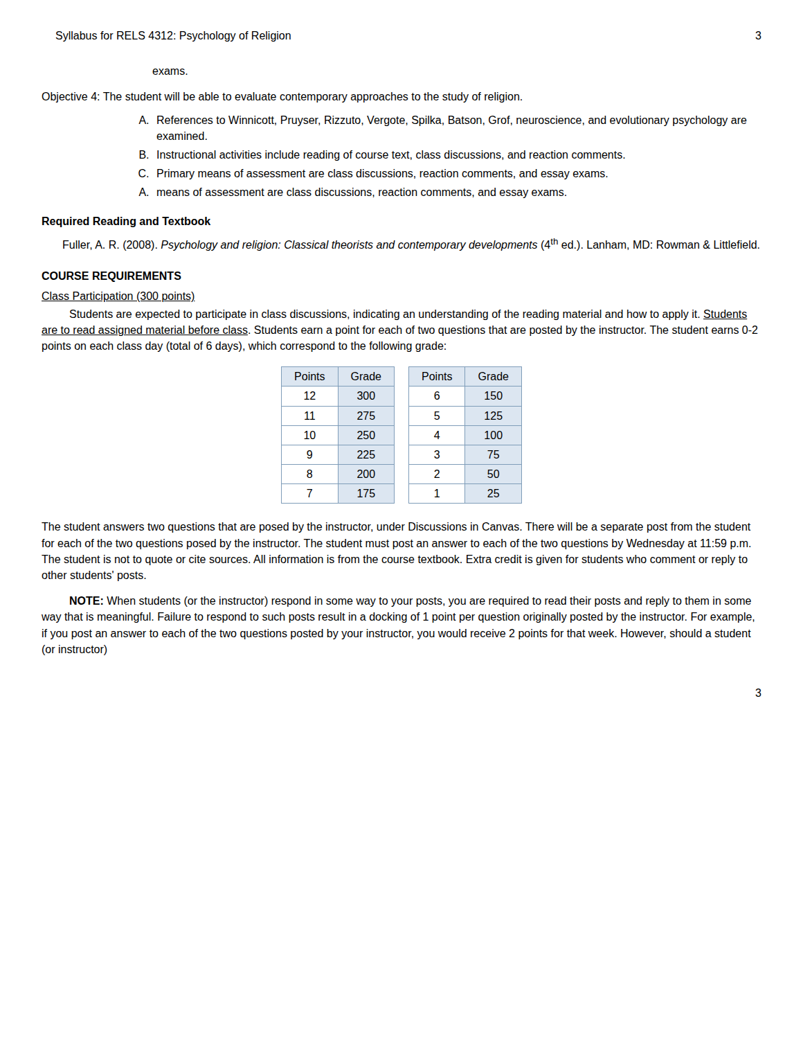Syllabus for RELS 4312: Psychology of Religion 3
exams.
Objective 4: The student will be able to evaluate contemporary approaches to the study of religion.
References to Winnicott, Pruyser, Rizzuto, Vergote, Spilka, Batson, Grof, neuroscience, and evolutionary psychology are examined.
Instructional activities include reading of course text, class discussions, and reaction comments.
Primary means of assessment are class discussions, reaction comments, and essay exams.
means of assessment are class discussions, reaction comments, and essay exams.
Required Reading and Textbook
Fuller, A. R. (2008). Psychology and religion: Classical theorists and contemporary developments (4th ed.). Lanham, MD: Rowman & Littlefield.
COURSE REQUIREMENTS
Class Participation (300 points)
Students are expected to participate in class discussions, indicating an understanding of the reading material and how to apply it. Students are to read assigned material before class. Students earn a point for each of two questions that are posted by the instructor. The student earns 0-2 points on each class day (total of 6 days), which correspond to the following grade:
| Points | Grade | | Points | Grade |
| 12 | 300 | | 6 | 150 |
| 11 | 275 | | 5 | 125 |
| 10 | 250 | | 4 | 100 |
| 9 | 225 | | 3 | 75 |
| 8 | 200 | | 2 | 50 |
| 7 | 175 | | 1 | 25 |
The student answers two questions that are posed by the instructor, under Discussions in Canvas. There will be a separate post from the student for each of the two questions posed by the instructor. The student must post an answer to each of the two questions by Wednesday at 11:59 p.m. The student is not to quote or cite sources. All information is from the course textbook. Extra credit is given for students who comment or reply to other students' posts.
NOTE: When students (or the instructor) respond in some way to your posts, you are required to read their posts and reply to them in some way that is meaningful. Failure to respond to such posts result in a docking of 1 point per question originally posted by the instructor. For example, if you post an answer to each of the two questions posted by your instructor, you would receive 2 points for that week. However, should a student (or instructor)
3